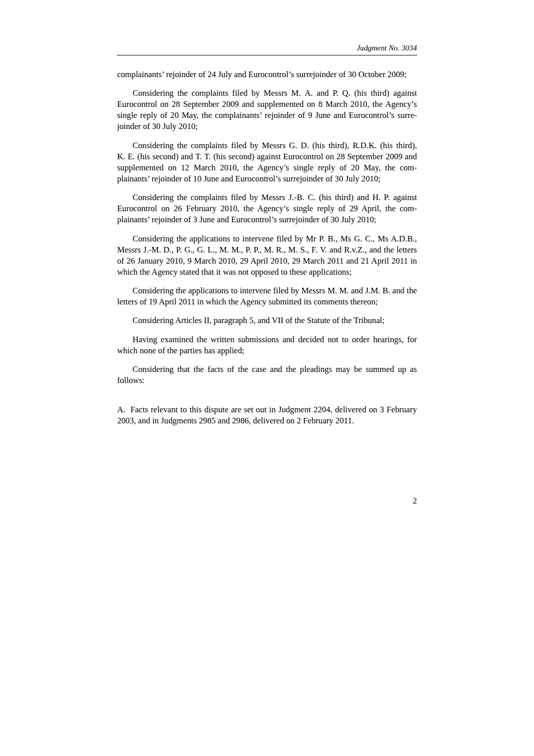Judgment No. 3034
complainants’ rejoinder of 24 July and Eurocontrol’s surrejoinder of 30 October 2009;
Considering the complaints filed by Messrs M. A. and P. Q. (his third) against Eurocontrol on 28 September 2009 and supplemented on 8 March 2010, the Agency’s single reply of 20 May, the complainants’ rejoinder of 9 June and Eurocontrol’s surrejoinder of 30 July 2010;
Considering the complaints filed by Messrs G. D. (his third), R.D.K. (his third), K. E. (his second) and T. T. (his second) against Eurocontrol on 28 September 2009 and supplemented on 12 March 2010, the Agency’s single reply of 20 May, the complainants’ rejoinder of 10 June and Eurocontrol’s surrejoinder of 30 July 2010;
Considering the complaints filed by Messrs J.-B. C. (his third) and H. P. against Eurocontrol on 26 February 2010, the Agency’s single reply of 29 April, the complainants’ rejoinder of 3 June and Eurocontrol’s surrejoinder of 30 July 2010;
Considering the applications to intervene filed by Mr P. B., Ms G. C., Ms A.D.B., Messrs J.-M. D., P. G., G. L., M. M., P. P., M. R., M. S., F. V. and R.v.Z., and the letters of 26 January 2010, 9 March 2010, 29 April 2010, 29 March 2011 and 21 April 2011 in which the Agency stated that it was not opposed to these applications;
Considering the applications to intervene filed by Messrs M. M. and J.M. B. and the letters of 19 April 2011 in which the Agency submitted its comments thereon;
Considering Articles II, paragraph 5, and VII of the Statute of the Tribunal;
Having examined the written submissions and decided not to order hearings, for which none of the parties has applied;
Considering that the facts of the case and the pleadings may be summed up as follows:
A. Facts relevant to this dispute are set out in Judgment 2204, delivered on 3 February 2003, and in Judgments 2985 and 2986, delivered on 2 February 2011.
2